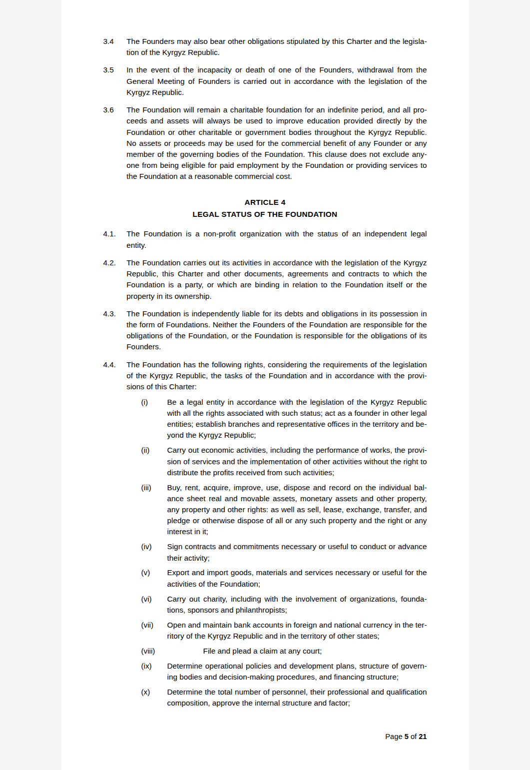3.4 The Founders may also bear other obligations stipulated by this Charter and the legislation of the Kyrgyz Republic.
3.5 In the event of the incapacity or death of one of the Founders, withdrawal from the General Meeting of Founders is carried out in accordance with the legislation of the Kyrgyz Republic.
3.6 The Foundation will remain a charitable foundation for an indefinite period, and all proceeds and assets will always be used to improve education provided directly by the Foundation or other charitable or government bodies throughout the Kyrgyz Republic. No assets or proceeds may be used for the commercial benefit of any Founder or any member of the governing bodies of the Foundation. This clause does not exclude anyone from being eligible for paid employment by the Foundation or providing services to the Foundation at a reasonable commercial cost.
Article 4
Legal Status of the Foundation
4.1. The Foundation is a non-profit organization with the status of an independent legal entity.
4.2. The Foundation carries out its activities in accordance with the legislation of the Kyrgyz Republic, this Charter and other documents, agreements and contracts to which the Foundation is a party, or which are binding in relation to the Foundation itself or the property in its ownership.
4.3. The Foundation is independently liable for its debts and obligations in its possession in the form of Foundations. Neither the Founders of the Foundation are responsible for the obligations of the Foundation, or the Foundation is responsible for the obligations of its Founders.
4.4. The Foundation has the following rights, considering the requirements of the legislation of the Kyrgyz Republic, the tasks of the Foundation and in accordance with the provisions of this Charter:
(i) Be a legal entity in accordance with the legislation of the Kyrgyz Republic with all the rights associated with such status; act as a founder in other legal entities; establish branches and representative offices in the territory and beyond the Kyrgyz Republic;
(ii) Carry out economic activities, including the performance of works, the provision of services and the implementation of other activities without the right to distribute the profits received from such activities;
(iii) Buy, rent, acquire, improve, use, dispose and record on the individual balance sheet real and movable assets, monetary assets and other property, any property and other rights: as well as sell, lease, exchange, transfer, and pledge or otherwise dispose of all or any such property and the right or any interest in it;
(iv) Sign contracts and commitments necessary or useful to conduct or advance their activity;
(v) Export and import goods, materials and services necessary or useful for the activities of the Foundation;
(vi) Carry out charity, including with the involvement of organizations, foundations, sponsors and philanthropists;
(vii) Open and maintain bank accounts in foreign and national currency in the territory of the Kyrgyz Republic and in the territory of other states;
(viii) File and plead a claim at any court;
(ix) Determine operational policies and development plans, structure of governing bodies and decision-making procedures, and financing structure;
(x) Determine the total number of personnel, their professional and qualification composition, approve the internal structure and factor;
Page 5 of 21